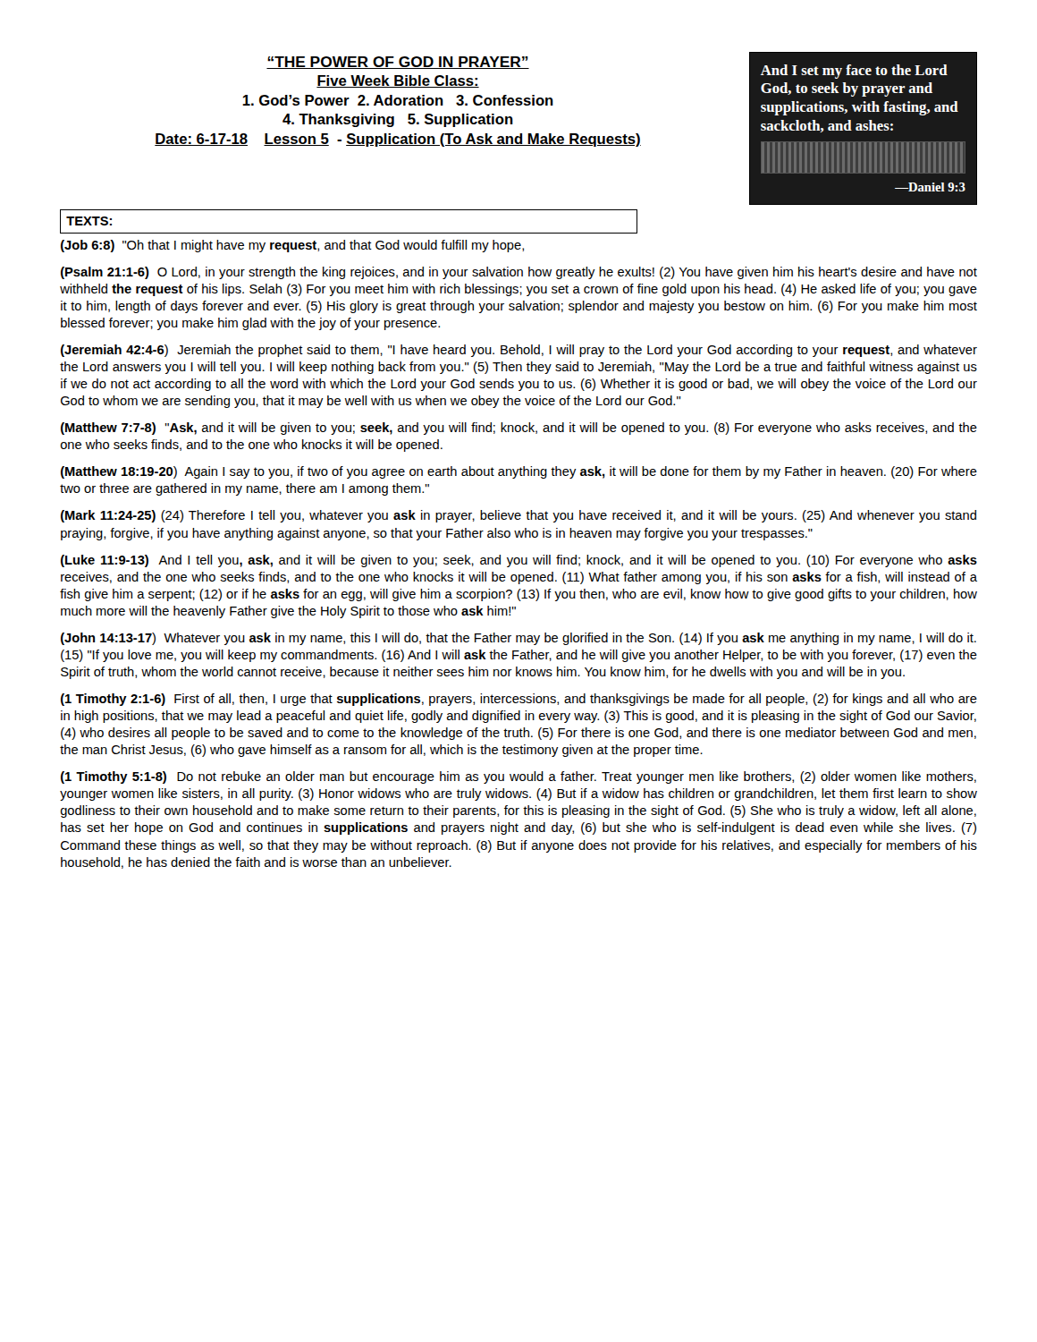And I set my face to the Lord God, to seek by prayer and supplications, with fasting, and sackcloth, and ashes:
—Daniel 9:3
“THE POWER OF GOD IN PRAYER”
Five Week Bible Class:
1. God’s Power 2. Adoration 3. Confession
4. Thanksgiving 5. Supplication
Date: 6-17-18 Lesson 5 - Supplication (To Ask and Make Requests)
TEXTS:
(Job 6:8) "Oh that I might have my request, and that God would fulfill my hope,
(Psalm 21:1-6) O Lord, in your strength the king rejoices, and in your salvation how greatly he exults! (2) You have given him his heart's desire and have not withheld the request of his lips. Selah (3) For you meet him with rich blessings; you set a crown of fine gold upon his head. (4) He asked life of you; you gave it to him, length of days forever and ever. (5) His glory is great through your salvation; splendor and majesty you bestow on him. (6) For you make him most blessed forever; you make him glad with the joy of your presence.
(Jeremiah 42:4-6) Jeremiah the prophet said to them, "I have heard you. Behold, I will pray to the Lord your God according to your request, and whatever the Lord answers you I will tell you. I will keep nothing back from you." (5) Then they said to Jeremiah, "May the Lord be a true and faithful witness against us if we do not act according to all the word with which the Lord your God sends you to us. (6) Whether it is good or bad, we will obey the voice of the Lord our God to whom we are sending you, that it may be well with us when we obey the voice of the Lord our God."
(Matthew 7:7-8) "Ask, and it will be given to you; seek, and you will find; knock, and it will be opened to you. (8) For everyone who asks receives, and the one who seeks finds, and to the one who knocks it will be opened.
(Matthew 18:19-20) Again I say to you, if two of you agree on earth about anything they ask, it will be done for them by my Father in heaven. (20) For where two or three are gathered in my name, there am I among them."
(Mark 11:24-25) (24) Therefore I tell you, whatever you ask in prayer, believe that you have received it, and it will be yours. (25) And whenever you stand praying, forgive, if you have anything against anyone, so that your Father also who is in heaven may forgive you your trespasses."
(Luke 11:9-13) And I tell you, ask, and it will be given to you; seek, and you will find; knock, and it will be opened to you. (10) For everyone who asks receives, and the one who seeks finds, and to the one who knocks it will be opened. (11) What father among you, if his son asks for a fish, will instead of a fish give him a serpent; (12) or if he asks for an egg, will give him a scorpion? (13) If you then, who are evil, know how to give good gifts to your children, how much more will the heavenly Father give the Holy Spirit to those who ask him!"
(John 14:13-17) Whatever you ask in my name, this I will do, that the Father may be glorified in the Son. (14) If you ask me anything in my name, I will do it. (15) "If you love me, you will keep my commandments. (16) And I will ask the Father, and he will give you another Helper, to be with you forever, (17) even the Spirit of truth, whom the world cannot receive, because it neither sees him nor knows him. You know him, for he dwells with you and will be in you.
(1 Timothy 2:1-6) First of all, then, I urge that supplications, prayers, intercessions, and thanksgivings be made for all people, (2) for kings and all who are in high positions, that we may lead a peaceful and quiet life, godly and dignified in every way. (3) This is good, and it is pleasing in the sight of God our Savior, (4) who desires all people to be saved and to come to the knowledge of the truth. (5) For there is one God, and there is one mediator between God and men, the man Christ Jesus, (6) who gave himself as a ransom for all, which is the testimony given at the proper time.
(1 Timothy 5:1-8) Do not rebuke an older man but encourage him as you would a father. Treat younger men like brothers, (2) older women like mothers, younger women like sisters, in all purity. (3) Honor widows who are truly widows. (4) But if a widow has children or grandchildren, let them first learn to show godliness to their own household and to make some return to their parents, for this is pleasing in the sight of God. (5) She who is truly a widow, left all alone, has set her hope on God and continues in supplications and prayers night and day, (6) but she who is self-indulgent is dead even while she lives. (7) Command these things as well, so that they may be without reproach. (8) But if anyone does not provide for his relatives, and especially for members of his household, he has denied the faith and is worse than an unbeliever.